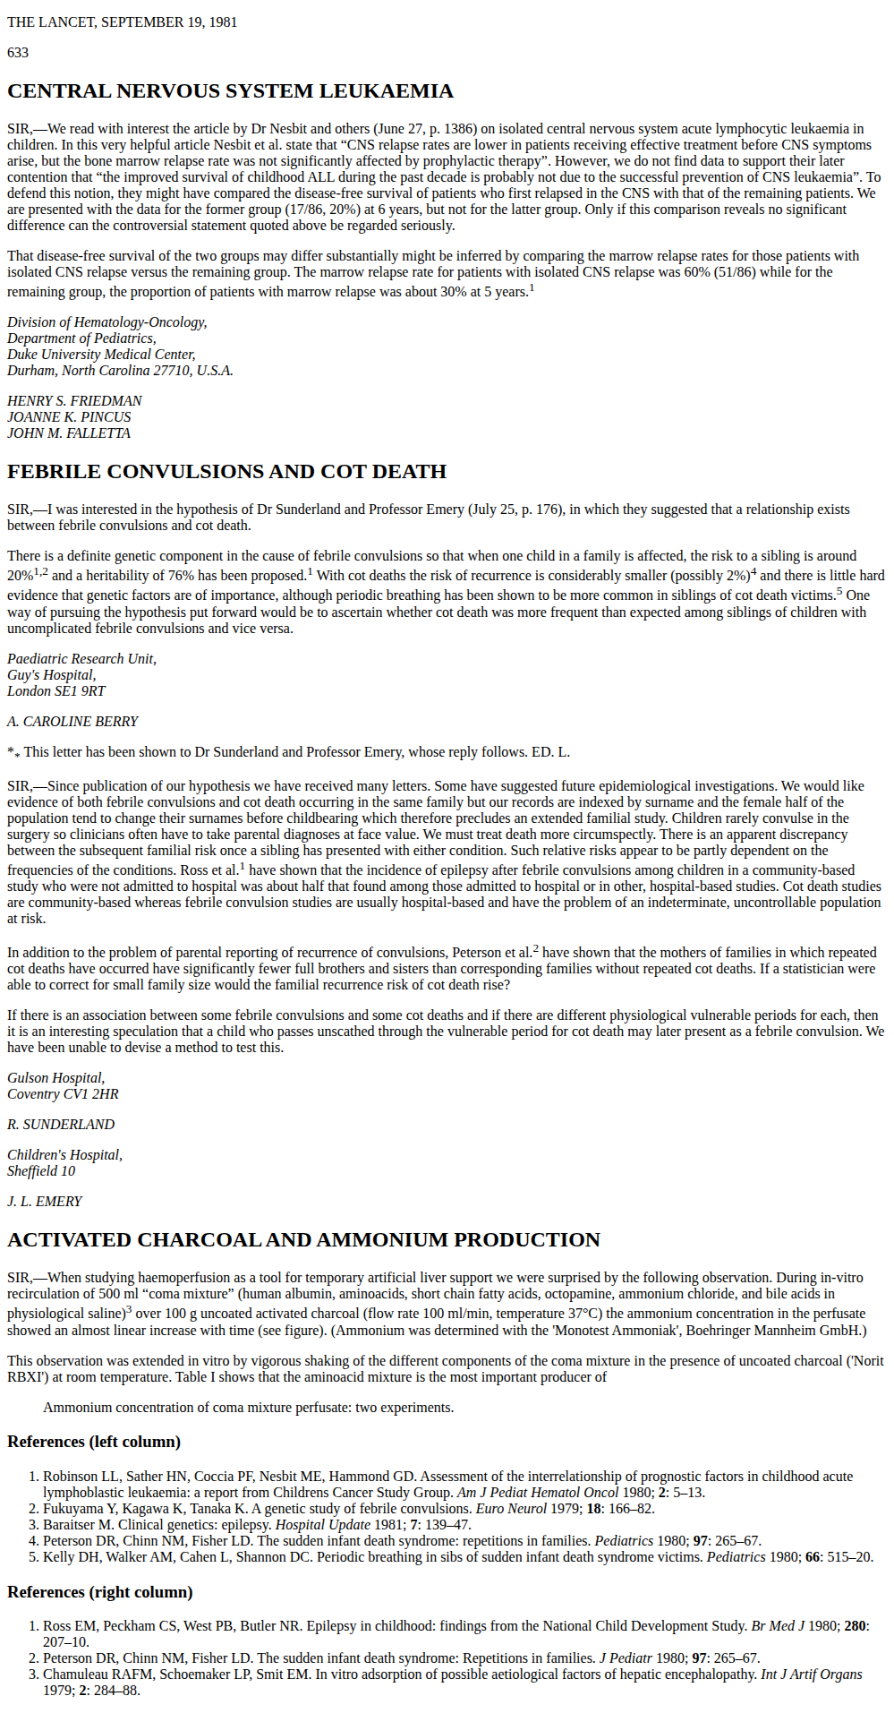THE LANCET, SEPTEMBER 19, 1981
633
CENTRAL NERVOUS SYSTEM LEUKAEMIA
SIR,—We read with interest the article by Dr Nesbit and others (June 27, p. 1386) on isolated central nervous system acute lymphocytic leukaemia in children. In this very helpful article Nesbit et al. state that “CNS relapse rates are lower in patients receiving effective treatment before CNS symptoms arise, but the bone marrow relapse rate was not significantly affected by prophylactic therapy”. However, we do not find data to support their later contention that “the improved survival of childhood ALL during the past decade is probably not due to the successful prevention of CNS leukaemia”. To defend this notion, they might have compared the disease-free survival of patients who first relapsed in the CNS with that of the remaining patients. We are presented with the data for the former group (17/86, 20%) at 6 years, but not for the latter group. Only if this comparison reveals no significant difference can the controversial statement quoted above be regarded seriously.
That disease-free survival of the two groups may differ substantially might be inferred by comparing the marrow relapse rates for those patients with isolated CNS relapse versus the remaining group. The marrow relapse rate for patients with isolated CNS relapse was 60% (51/86) while for the remaining group, the proportion of patients with marrow relapse was about 30% at 5 years.1
Division of Hematology-Oncology,
Department of Pediatrics,
Duke University Medical Center,
Durham, North Carolina 27710, U.S.A.
HENRY S. FRIEDMAN
JOANNE K. PINCUS
JOHN M. FALLETTA
FEBRILE CONVULSIONS AND COT DEATH
SIR,—I was interested in the hypothesis of Dr Sunderland and Professor Emery (July 25, p. 176), in which they suggested that a relationship exists between febrile convulsions and cot death.
There is a definite genetic component in the cause of febrile convulsions so that when one child in a family is affected, the risk to a sibling is around 20%1,2 and a heritability of 76% has been proposed.1 With cot deaths the risk of recurrence is considerably smaller (possibly 2%)4 and there is little hard evidence that genetic factors are of importance, although periodic breathing has been shown to be more common in siblings of cot death victims.5 One way of pursuing the hypothesis put forward would be to ascertain whether cot death was more frequent than expected among siblings of children with uncomplicated febrile convulsions and vice versa.
Paediatric Research Unit,
Guy's Hospital,
London SE1 9RT
A. CAROLINE BERRY
** This letter has been shown to Dr Sunderland and Professor Emery, whose reply follows. ED. L.
SIR,—Since publication of our hypothesis we have received many letters. Some have suggested future epidemiological investigations. We would like evidence of both febrile convulsions and cot death occurring in the same family but our records are indexed by surname and the female half of the population tend to change their surnames before childbearing which therefore precludes an extended familial study. Children rarely convulse in the surgery so clinicians often have to take parental diagnoses at face value. We must treat death more circumspectly. There is an apparent discrepancy between the subsequent familial risk once a sibling has presented with either condition. Such relative risks appear to be partly dependent on the frequencies of the conditions. Ross et al.1 have shown that the incidence of epilepsy after febrile convulsions among children in a community-based study who were not admitted to hospital was about half that found among those admitted to hospital or in other, hospital-based studies. Cot death studies are community-based whereas febrile convulsion studies are usually hospital-based and have the problem of an indeterminate, uncontrollable population at risk.
In addition to the problem of parental reporting of recurrence of convulsions, Peterson et al.2 have shown that the mothers of families in which repeated cot deaths have occurred have significantly fewer full brothers and sisters than corresponding families without repeated cot deaths. If a statistician were able to correct for small family size would the familial recurrence risk of cot death rise?
If there is an association between some febrile convulsions and some cot deaths and if there are different physiological vulnerable periods for each, then it is an interesting speculation that a child who passes unscathed through the vulnerable period for cot death may later present as a febrile convulsion. We have been unable to devise a method to test this.
Gulson Hospital,
Coventry CV1 2HR
R. SUNDERLAND
Children's Hospital,
Sheffield 10
J. L. EMERY
ACTIVATED CHARCOAL AND AMMONIUM PRODUCTION
SIR,—When studying haemoperfusion as a tool for temporary artificial liver support we were surprised by the following observation. During in-vitro recirculation of 500 ml “coma mixture” (human albumin, aminoacids, short chain fatty acids, octopamine, ammonium chloride, and bile acids in physiological saline)3 over 100 g uncoated activated charcoal (flow rate 100 ml/min, temperature 37°C) the ammonium concentration in the perfusate showed an almost linear increase with time (see figure). (Ammonium was determined with the 'Monotest Ammoniak', Boehringer Mannheim GmbH.)
This observation was extended in vitro by vigorous shaking of the different components of the coma mixture in the presence of uncoated charcoal ('Norit RBXI') at room temperature. Table I shows that the aminoacid mixture is the most important producer of
Ammonium concentration of coma mixture perfusate: two experiments.
References (left column)
Robinson LL, Sather HN, Coccia PF, Nesbit ME, Hammond GD. Assessment of the interrelationship of prognostic factors in childhood acute lymphoblastic leukaemia: a report from Childrens Cancer Study Group. Am J Pediat Hematol Oncol 1980; 2: 5–13.
Fukuyama Y, Kagawa K, Tanaka K. A genetic study of febrile convulsions. Euro Neurol 1979; 18: 166–82.
Baraitser M. Clinical genetics: epilepsy. Hospital Update 1981; 7: 139–47.
Peterson DR, Chinn NM, Fisher LD. The sudden infant death syndrome: repetitions in families. Pediatrics 1980; 97: 265–67.
Kelly DH, Walker AM, Cahen L, Shannon DC. Periodic breathing in sibs of sudden infant death syndrome victims. Pediatrics 1980; 66: 515–20.
References (right column)
Ross EM, Peckham CS, West PB, Butler NR. Epilepsy in childhood: findings from the National Child Development Study. Br Med J 1980; 280: 207–10.
Peterson DR, Chinn NM, Fisher LD. The sudden infant death syndrome: Repetitions in families. J Pediatr 1980; 97: 265–67.
Chamuleau RAFM, Schoemaker LP, Smit EM. In vitro adsorption of possible aetiological factors of hepatic encephalopathy. Int J Artif Organs 1979; 2: 284–88.